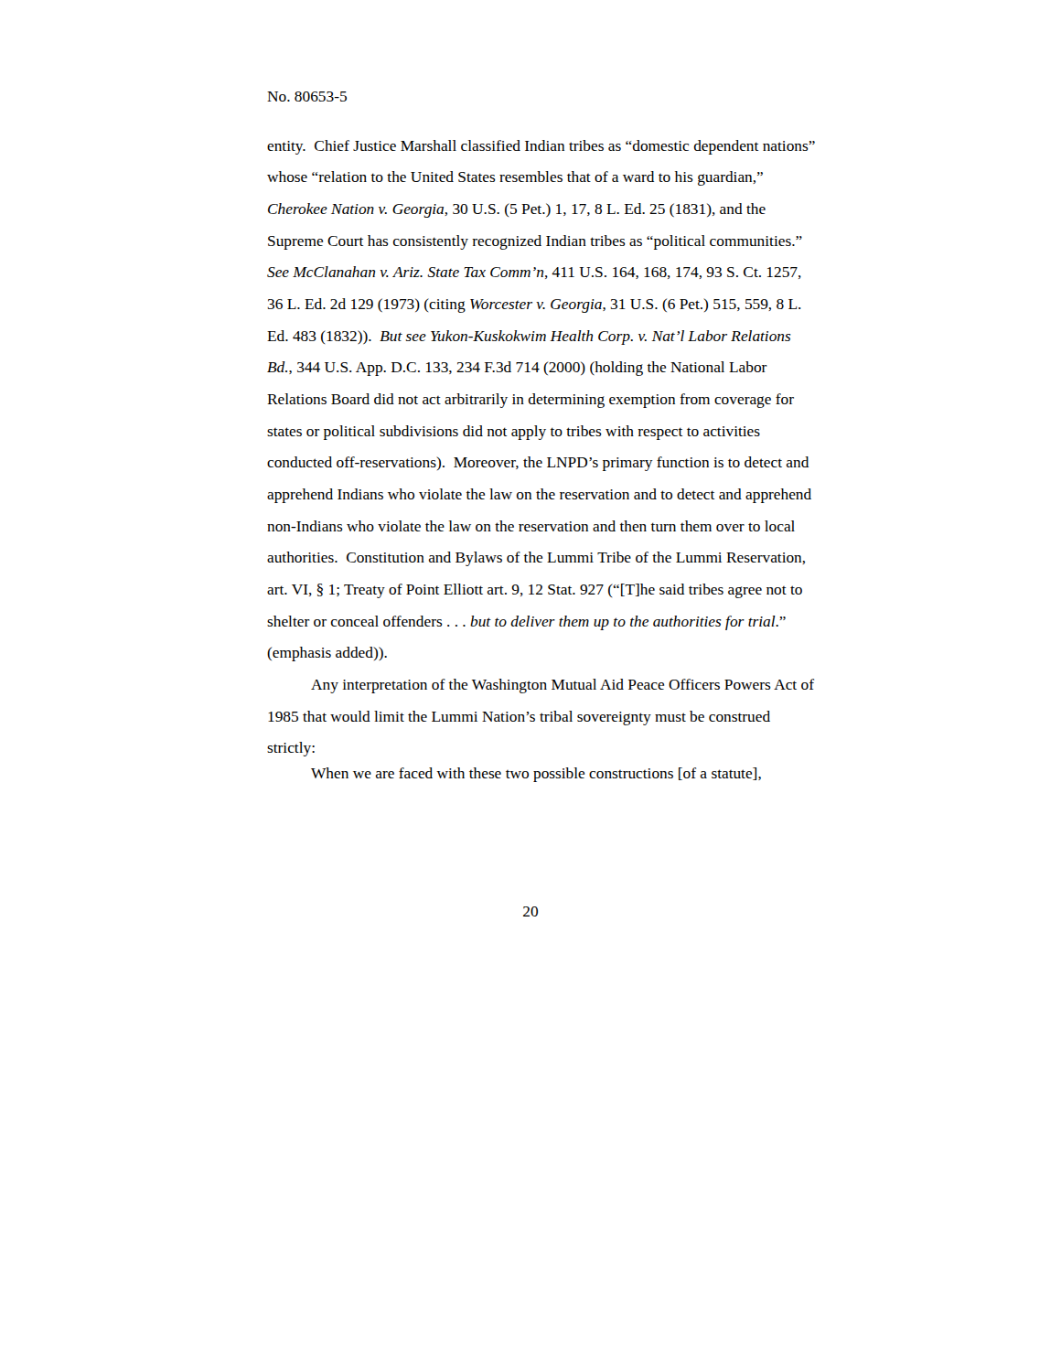No. 80653-5
entity. Chief Justice Marshall classified Indian tribes as “domestic dependent nations” whose “relation to the United States resembles that of a ward to his guardian,” Cherokee Nation v. Georgia, 30 U.S. (5 Pet.) 1, 17, 8 L. Ed. 25 (1831), and the Supreme Court has consistently recognized Indian tribes as “political communities.” See McClanahan v. Ariz. State Tax Comm’n, 411 U.S. 164, 168, 174, 93 S. Ct. 1257, 36 L. Ed. 2d 129 (1973) (citing Worcester v. Georgia, 31 U.S. (6 Pet.) 515, 559, 8 L. Ed. 483 (1832)). But see Yukon-Kuskokwim Health Corp. v. Nat’l Labor Relations Bd., 344 U.S. App. D.C. 133, 234 F.3d 714 (2000) (holding the National Labor Relations Board did not act arbitrarily in determining exemption from coverage for states or political subdivisions did not apply to tribes with respect to activities conducted off-reservations). Moreover, the LNPD’s primary function is to detect and apprehend Indians who violate the law on the reservation and to detect and apprehend non-Indians who violate the law on the reservation and then turn them over to local authorities. Constitution and Bylaws of the Lummi Tribe of the Lummi Reservation, art. VI, § 1; Treaty of Point Elliott art. 9, 12 Stat. 927 (“[T]he said tribes agree not to shelter or conceal offenders . . . but to deliver them up to the authorities for trial.” (emphasis added)).
Any interpretation of the Washington Mutual Aid Peace Officers Powers Act of 1985 that would limit the Lummi Nation’s tribal sovereignty must be construed strictly:
When we are faced with these two possible constructions [of a statute],
20